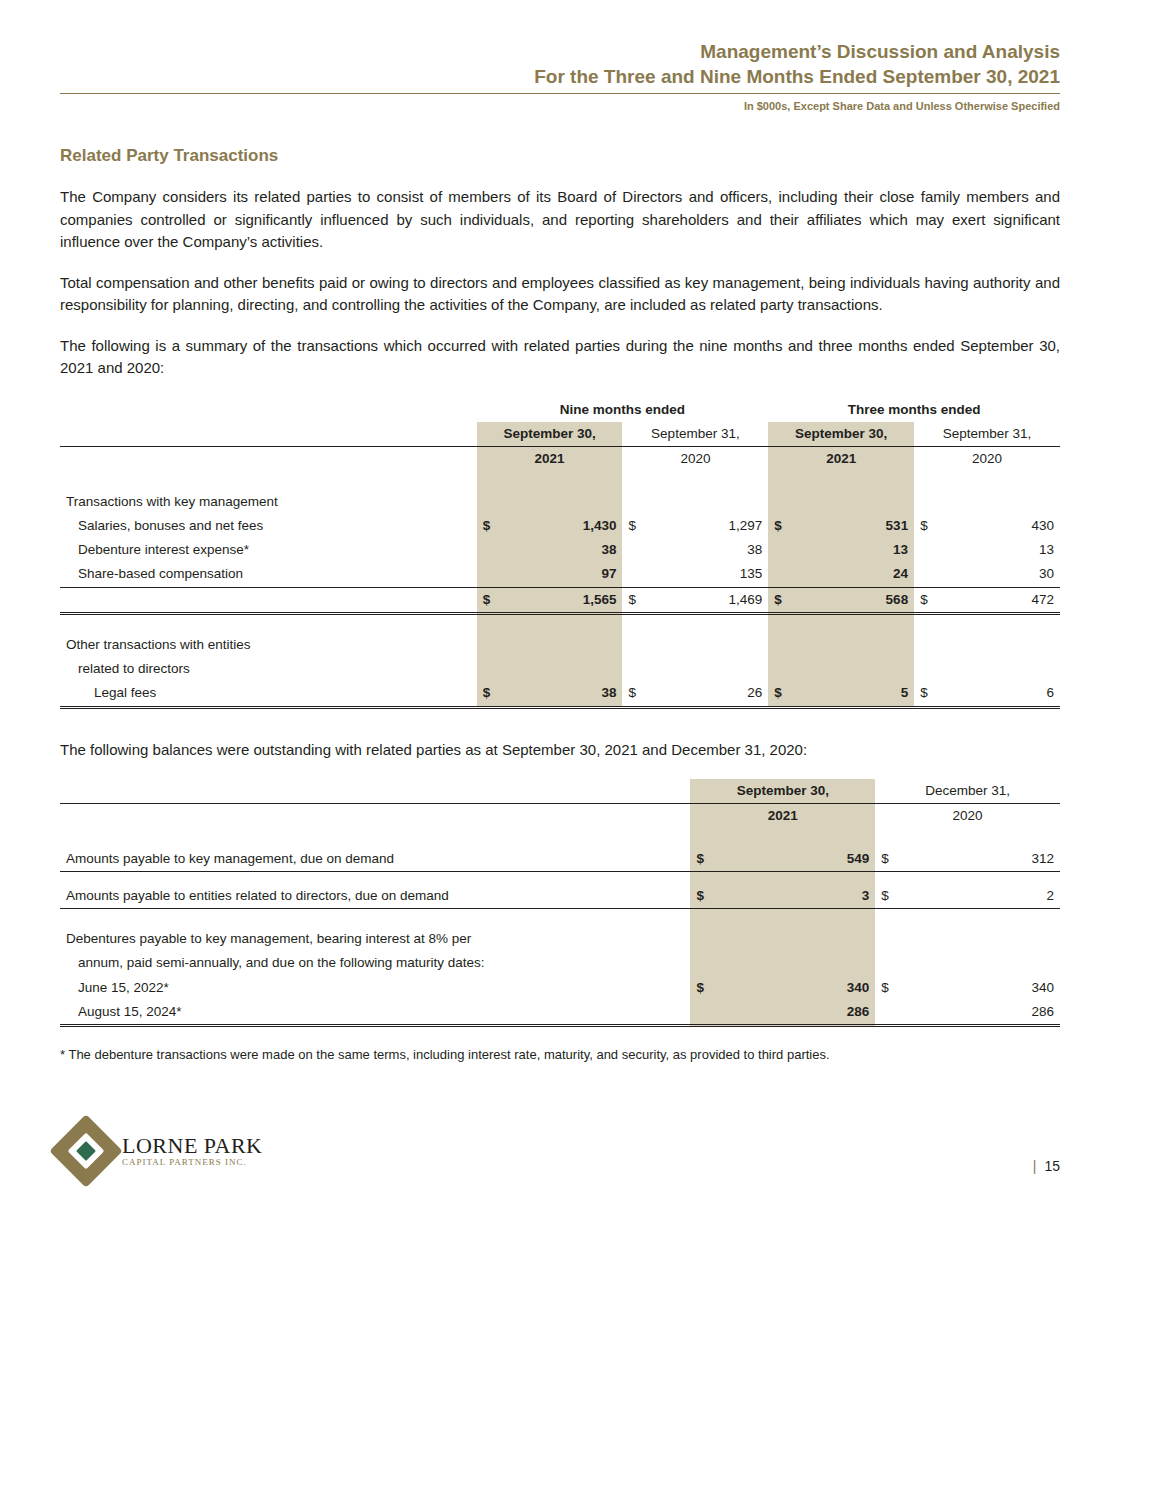Management’s Discussion and Analysis
For the Three and Nine Months Ended September 30, 2021
In $000s, Except Share Data and Unless Otherwise Specified
Related Party Transactions
The Company considers its related parties to consist of members of its Board of Directors and officers, including their close family members and companies controlled or significantly influenced by such individuals, and reporting shareholders and their affiliates which may exert significant influence over the Company’s activities.
Total compensation and other benefits paid or owing to directors and employees classified as key management, being individuals having authority and responsibility for planning, directing, and controlling the activities of the Company, are included as related party transactions.
The following is a summary of the transactions which occurred with related parties during the nine months and three months ended September 30, 2021 and 2020:
| | Nine months ended | Three months ended |
| | September 30, | September 31, | September 30, | September 31, |
| | 2021 | 2020 | 2021 | 2020 |
| Transactions with key management | | | | | | | | |
| Salaries, bonuses and net fees | $ | 1,430 | $ | 1,297 | $ | 531 | $ | 430 |
| Debenture interest expense* | | 38 | | 38 | | 13 | | 13 |
| Share-based compensation | | 97 | | 135 | | 24 | | 30 |
| | $ | 1,565 | $ | 1,469 | $ | 568 | $ | 472 |
| Other transactions with entities | | | | | | | | |
| related to directors | | | | | | | | |
| Legal fees | $ | 38 | $ | 26 | $ | 5 | $ | 6 |
The following balances were outstanding with related parties as at September 30, 2021 and December 31, 2020:
| | September 30, | December 31, |
| | 2021 | 2020 |
| Amounts payable to key management, due on demand | $ | 549 | $ | 312 |
| Amounts payable to entities related to directors, due on demand | $ | 3 | $ | 2 |
| Debentures payable to key management, bearing interest at 8% per | | | | |
| annum, paid semi-annually, and due on the following maturity dates: | | | | |
| June 15, 2022* | $ | 340 | $ | 340 |
| August 15, 2024* | | 286 | | 286 |
* The debenture transactions were made on the same terms, including interest rate, maturity, and security, as provided to third parties.
LORNE PARK
CAPITAL PARTNERS INC.
|15